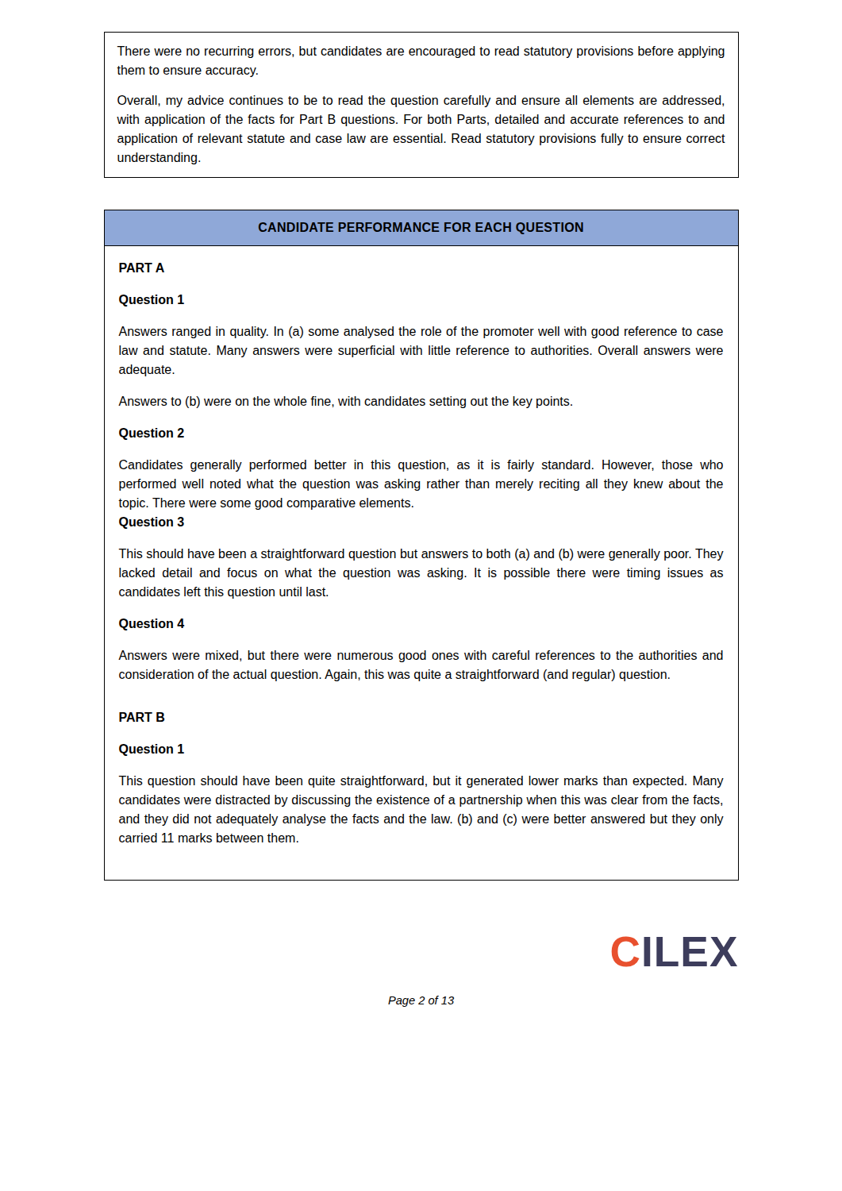There were no recurring errors, but candidates are encouraged to read statutory provisions before applying them to ensure accuracy.
Overall, my advice continues to be to read the question carefully and ensure all elements are addressed, with application of the facts for Part B questions. For both Parts, detailed and accurate references to and application of relevant statute and case law are essential. Read statutory provisions fully to ensure correct understanding.
CANDIDATE PERFORMANCE FOR EACH QUESTION
PART A
Question 1
Answers ranged in quality. In (a) some analysed the role of the promoter well with good reference to case law and statute. Many answers were superficial with little reference to authorities. Overall answers were adequate.
Answers to (b) were on the whole fine, with candidates setting out the key points.
Question 2
Candidates generally performed better in this question, as it is fairly standard. However, those who performed well noted what the question was asking rather than merely reciting all they knew about the topic. There were some good comparative elements.
Question 3
This should have been a straightforward question but answers to both (a) and (b) were generally poor. They lacked detail and focus on what the question was asking. It is possible there were timing issues as candidates left this question until last.
Question 4
Answers were mixed, but there were numerous good ones with careful references to the authorities and consideration of the actual question. Again, this was quite a straightforward (and regular) question.
PART B
Question 1
This question should have been quite straightforward, but it generated lower marks than expected. Many candidates were distracted by discussing the existence of a partnership when this was clear from the facts, and they did not adequately analyse the facts and the law. (b) and (c) were better answered but they only carried 11 marks between them.
CILEX
Page 2 of 13